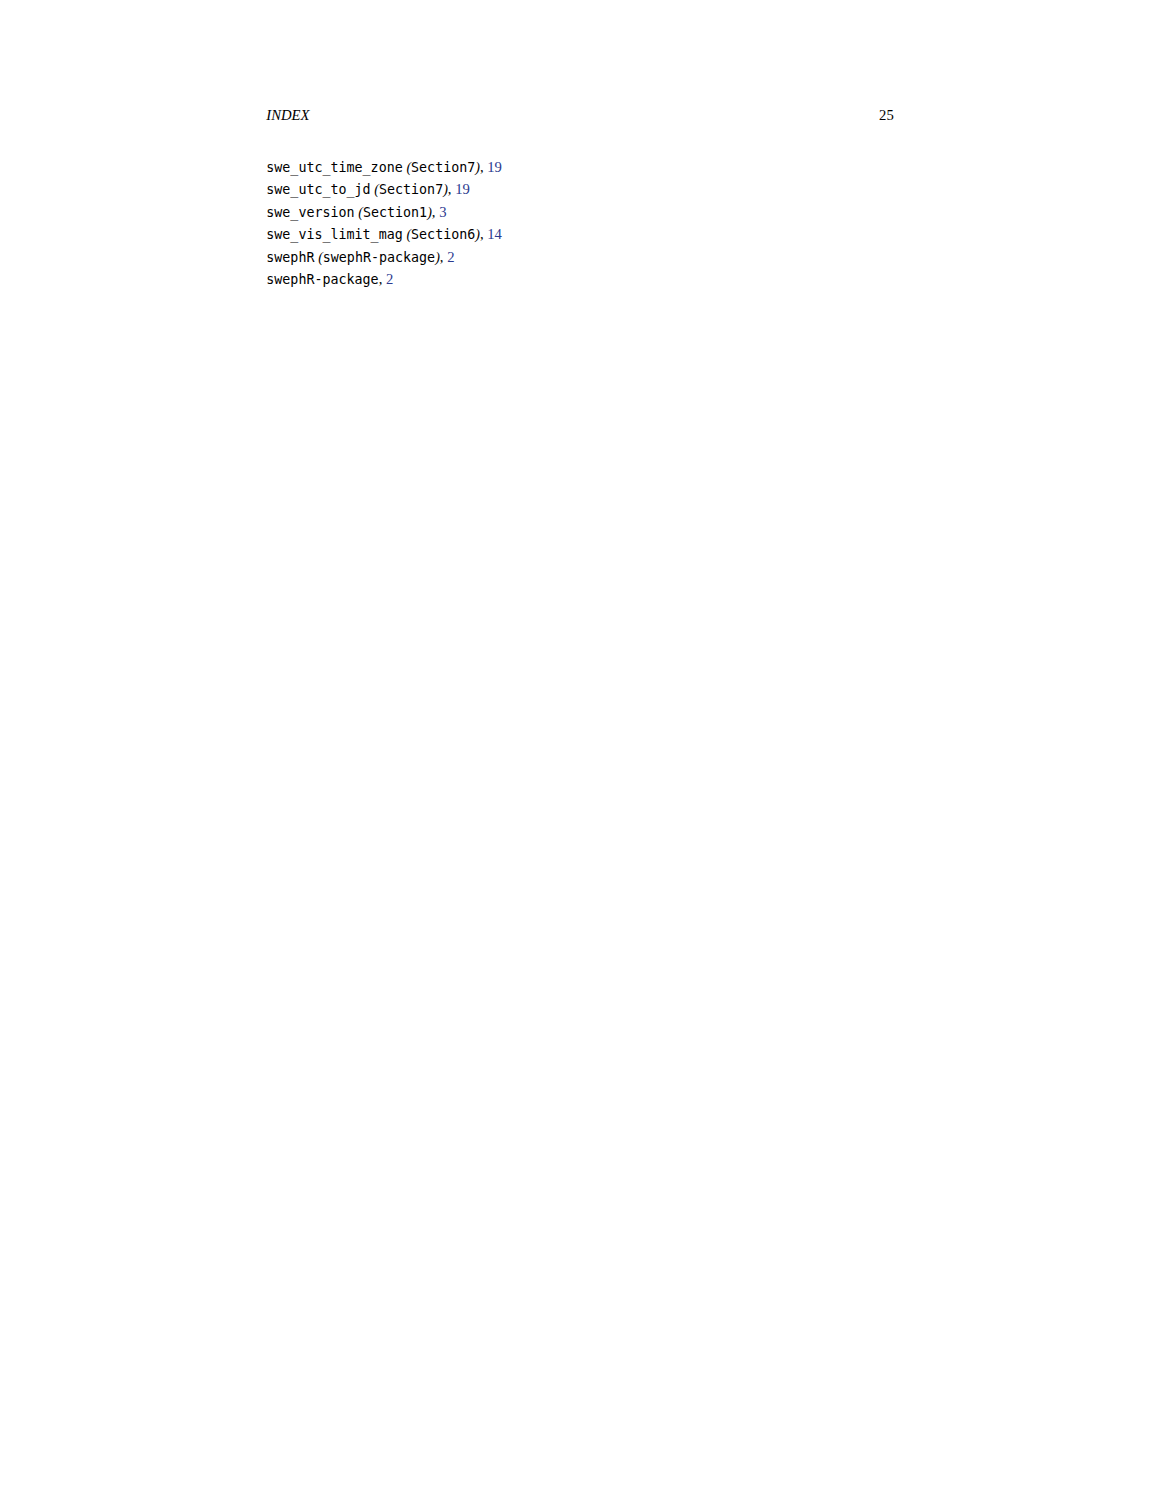INDEX 25
swe_utc_time_zone (Section7), 19
swe_utc_to_jd (Section7), 19
swe_version (Section1), 3
swe_vis_limit_mag (Section6), 14
swephR (swephR-package), 2
swephR-package, 2